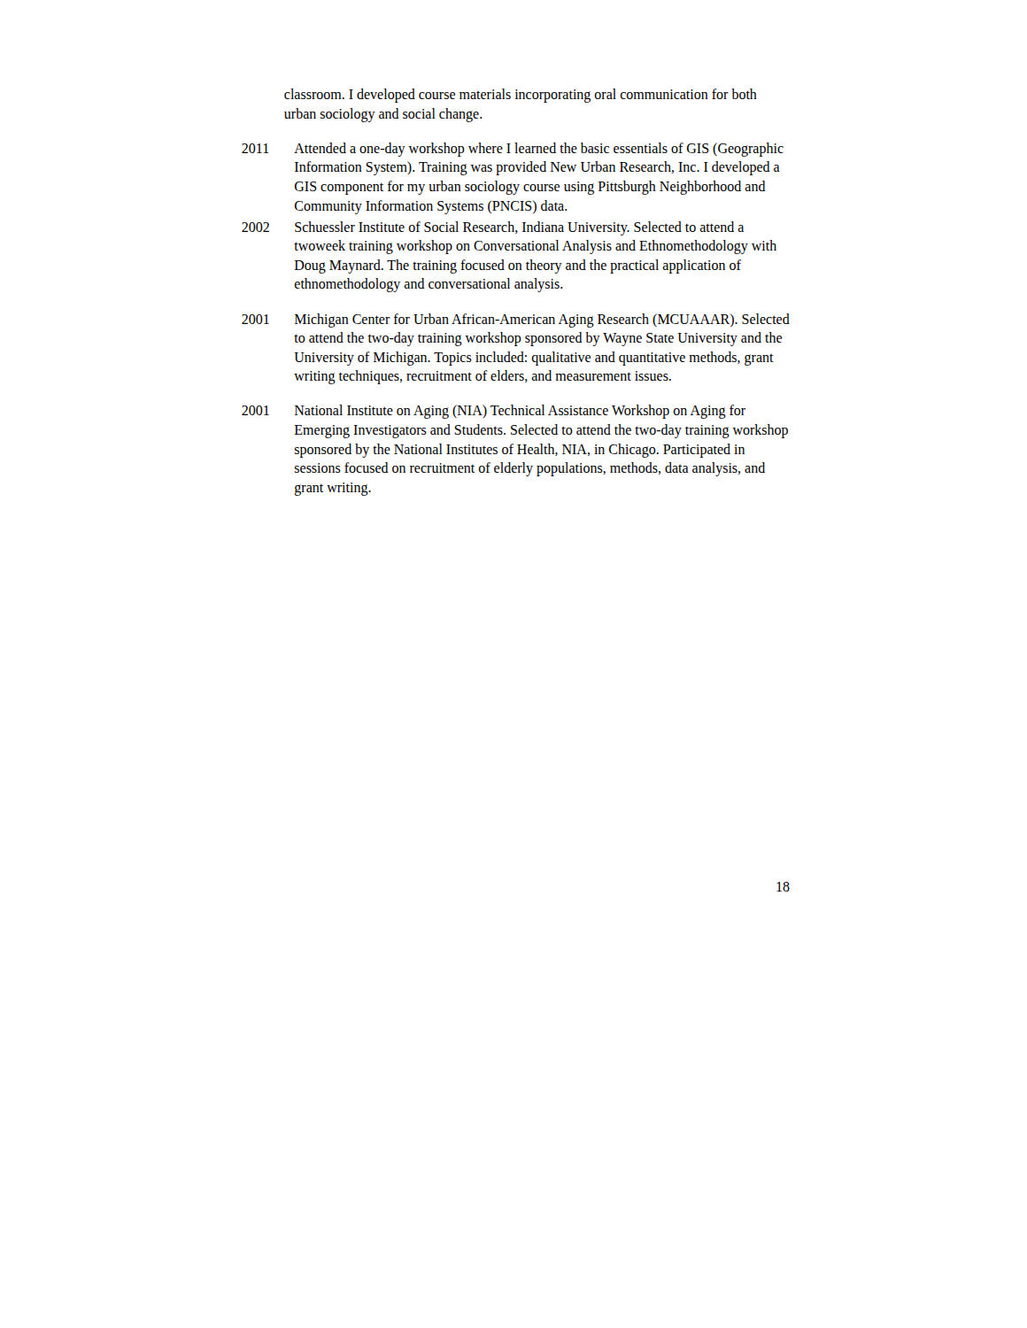classroom. I developed course materials incorporating oral communication for both urban sociology and social change.
2011
Attended a one-day workshop where I learned the basic essentials of GIS (Geographic Information System). Training was provided New Urban Research, Inc. I developed a GIS component for my urban sociology course using Pittsburgh Neighborhood and Community Information Systems (PNCIS) data.
2002
Schuessler Institute of Social Research, Indiana University. Selected to attend a twoweek training workshop on Conversational Analysis and Ethnomethodology with Doug Maynard. The training focused on theory and the practical application of ethnomethodology and conversational analysis.
2001
Michigan Center for Urban African-American Aging Research (MCUAAAR). Selected to attend the two-day training workshop sponsored by Wayne State University and the University of Michigan. Topics included: qualitative and quantitative methods, grant writing techniques, recruitment of elders, and measurement issues.
2001
National Institute on Aging (NIA) Technical Assistance Workshop on Aging for Emerging Investigators and Students. Selected to attend the two-day training workshop sponsored by the National Institutes of Health, NIA, in Chicago. Participated in sessions focused on recruitment of elderly populations, methods, data analysis, and grant writing.
18